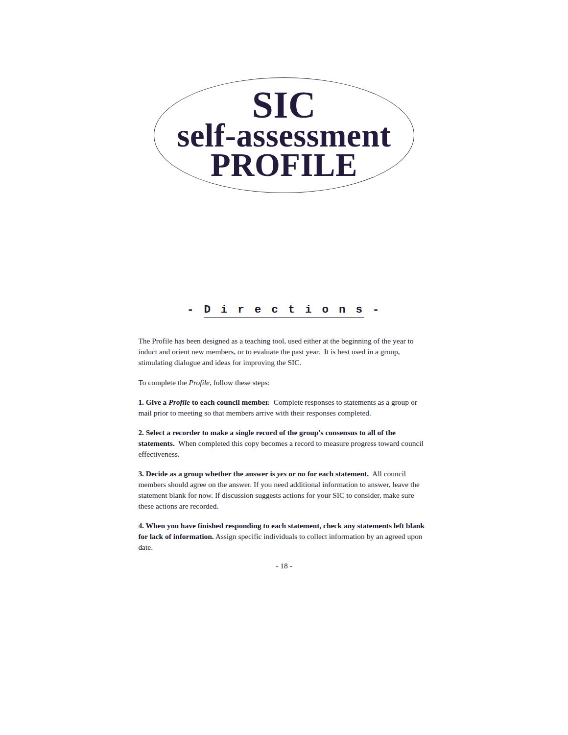SIC self-assessment PROFILE
- D i r e c t i o n s -
The Profile has been designed as a teaching tool, used either at the beginning of the year to induct and orient new members, or to evaluate the past year. It is best used in a group, stimulating dialogue and ideas for improving the SIC.
To complete the Profile, follow these steps:
1. Give a Profile to each council member. Complete responses to statements as a group or mail prior to meeting so that members arrive with their responses completed.
2. Select a recorder to make a single record of the group's consensus to all of the statements. When completed this copy becomes a record to measure progress toward council effectiveness.
3. Decide as a group whether the answer is yes or no for each statement. All council members should agree on the answer. If you need additional information to answer, leave the statement blank for now. If discussion suggests actions for your SIC to consider, make sure these actions are recorded.
4. When you have finished responding to each statement, check any statements left blank for lack of information. Assign specific individuals to collect information by an agreed upon date.
- 18 -